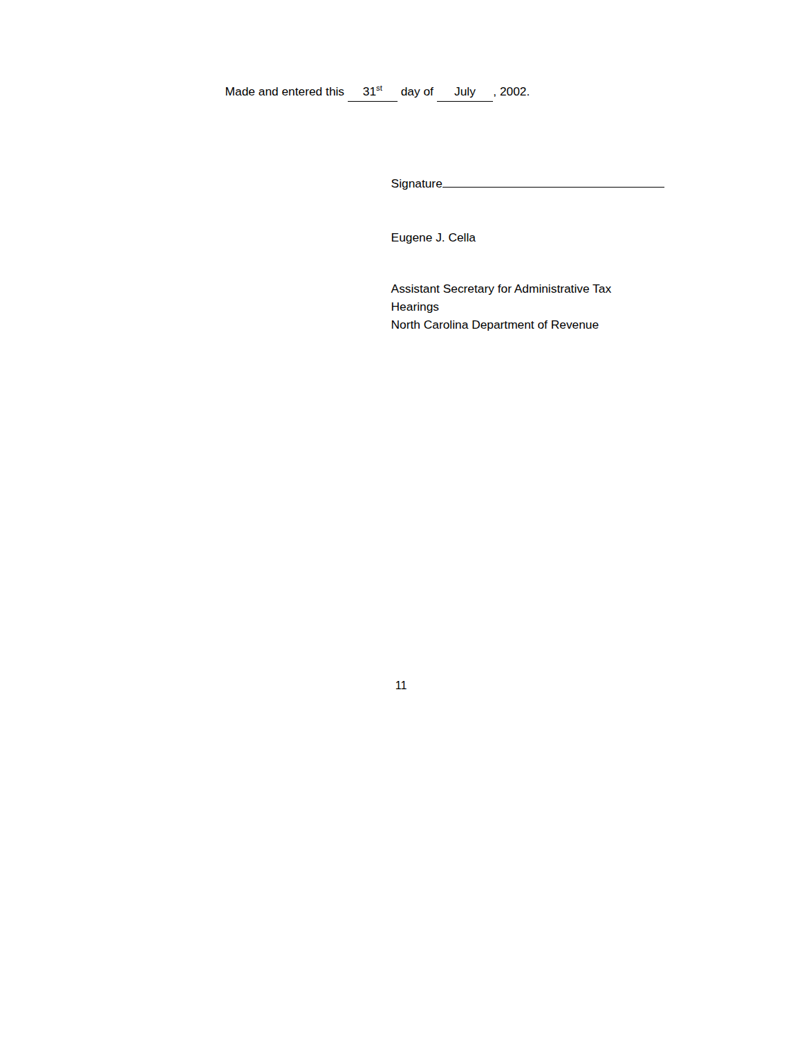Made and entered this 31st day of July, 2002.
Signature
Eugene J. Cella
Assistant Secretary for Administrative Tax Hearings North Carolina Department of Revenue
11